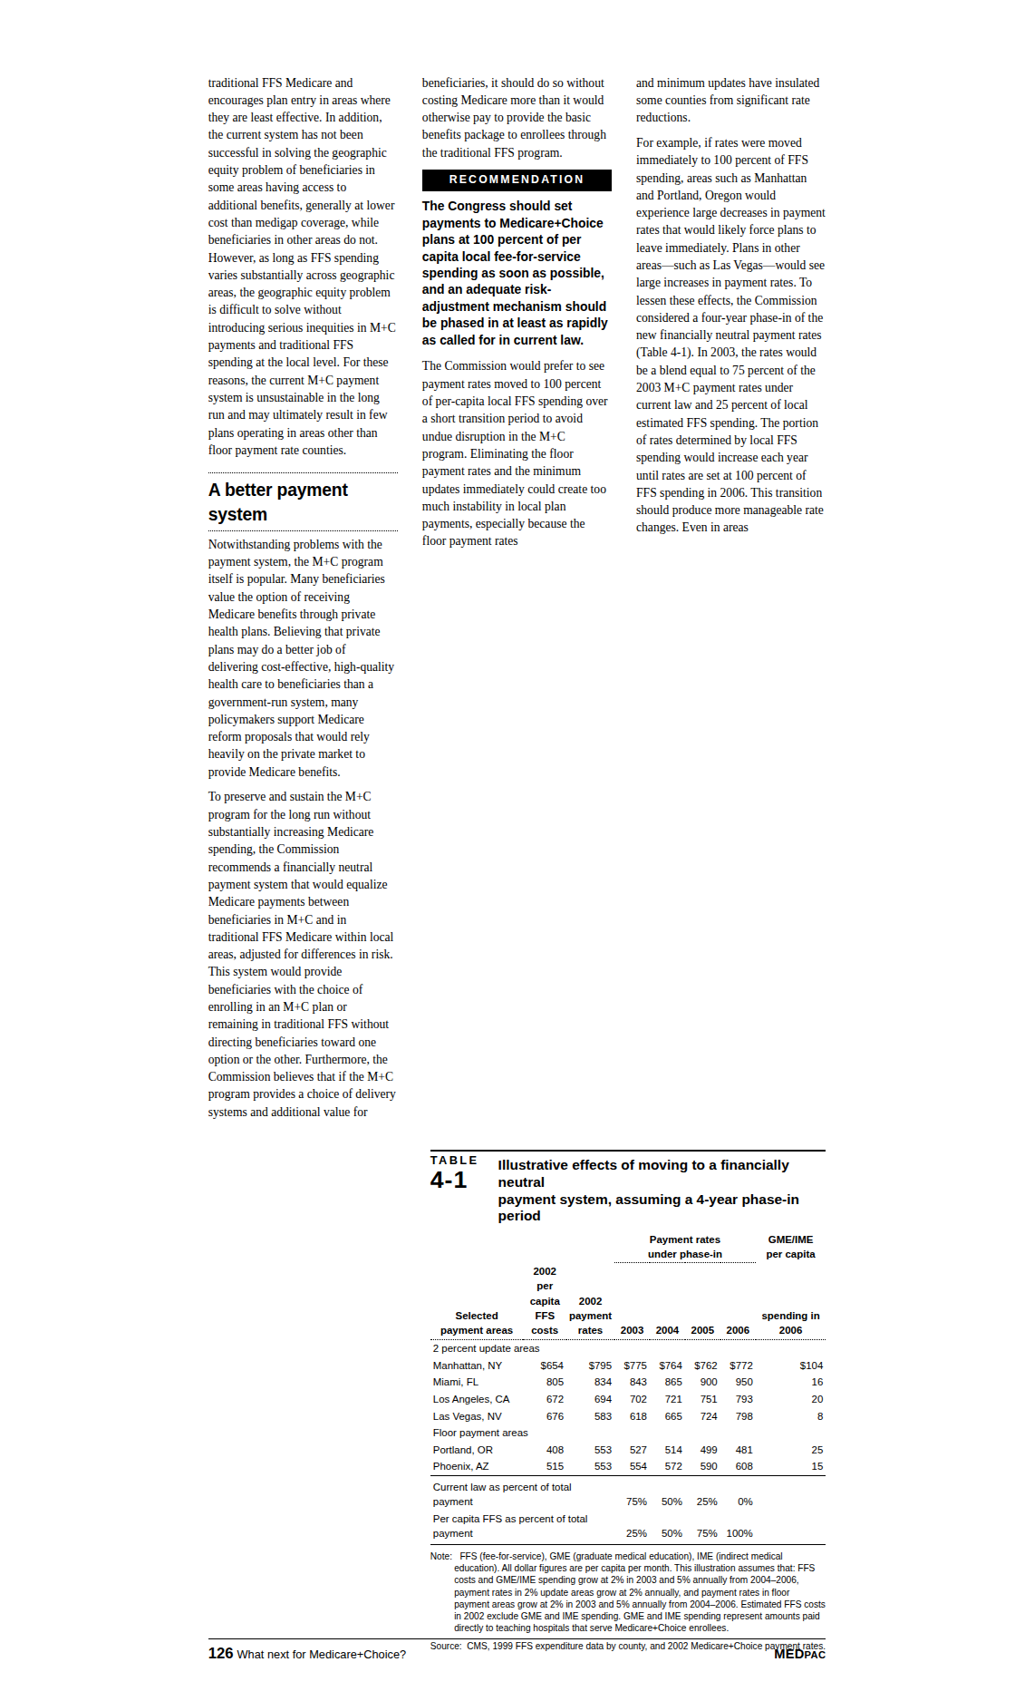traditional FFS Medicare and encourages plan entry in areas where they are least effective. In addition, the current system has not been successful in solving the geographic equity problem of beneficiaries in some areas having access to additional benefits, generally at lower cost than medigap coverage, while beneficiaries in other areas do not. However, as long as FFS spending varies substantially across geographic areas, the geographic equity problem is difficult to solve without introducing serious inequities in M+C payments and traditional FFS spending at the local level. For these reasons, the current M+C payment system is unsustainable in the long run and may ultimately result in few plans operating in areas other than floor payment rate counties.
A better payment system
Notwithstanding problems with the payment system, the M+C program itself is popular. Many beneficiaries value the option of receiving Medicare benefits through private health plans. Believing that private plans may do a better job of delivering cost-effective, high-quality health care to beneficiaries than a government-run system, many policymakers support Medicare reform proposals that would rely heavily on the private market to provide Medicare benefits.
To preserve and sustain the M+C program for the long run without substantially increasing Medicare spending, the Commission recommends a financially neutral payment system that would equalize Medicare payments between beneficiaries in M+C and in traditional FFS Medicare within local areas, adjusted for differences in risk. This system would provide beneficiaries with the choice of enrolling in an M+C plan or remaining in traditional FFS without directing beneficiaries toward one option or the other. Furthermore, the Commission believes that if the M+C program provides a choice of delivery systems and additional value for
beneficiaries, it should do so without costing Medicare more than it would otherwise pay to provide the basic benefits package to enrollees through the traditional FFS program.
RECOMMENDATION
The Congress should set payments to Medicare+Choice plans at 100 percent of per capita local fee-for-service spending as soon as possible, and an adequate risk-adjustment mechanism should be phased in at least as rapidly as called for in current law.
The Commission would prefer to see payment rates moved to 100 percent of per-capita local FFS spending over a short transition period to avoid undue disruption in the M+C program. Eliminating the floor payment rates and the minimum updates immediately could create too much instability in local plan payments, especially because the floor payment rates
and minimum updates have insulated some counties from significant rate reductions.
For example, if rates were moved immediately to 100 percent of FFS spending, areas such as Manhattan and Portland, Oregon would experience large decreases in payment rates that would likely force plans to leave immediately. Plans in other areas—such as Las Vegas—would see large increases in payment rates. To lessen these effects, the Commission considered a four-year phase-in of the new financially neutral payment rates (Table 4-1). In 2003, the rates would be a blend equal to 75 percent of the 2003 M+C payment rates under current law and 25 percent of local estimated FFS spending. The portion of rates determined by local FFS spending would increase each year until rates are set at 100 percent of FFS spending in 2006. This transition should produce more manageable rate changes. Even in areas
TABLE 4-1
Illustrative effects of moving to a financially neutral
payment system, assuming a 4-year phase-in period
| | | | Payment rates under phase-in | GME/IME per capita |
| Selected payment areas | 2002 per capita FFS costs | 2002 payment rates | 2003 | 2004 | 2005 | 2006 | spending in 2006 |
| 2 percent update areas |
| Manhattan, NY | $654 | $795 | $775 | $764 | $762 | $772 | $104 |
| Miami, FL | 805 | 834 | 843 | 865 | 900 | 950 | 16 |
| Los Angeles, CA | 672 | 694 | 702 | 721 | 751 | 793 | 20 |
| Las Vegas, NV | 676 | 583 | 618 | 665 | 724 | 798 | 8 |
| Floor payment areas |
| Portland, OR | 408 | 553 | 527 | 514 | 499 | 481 | 25 |
| Phoenix, AZ | 515 | 553 | 554 | 572 | 590 | 608 | 15 |
| Current law as percent of total payment | 75% | 50% | 25% | 0% | |
| Per capita FFS as percent of total payment | 25% | 50% | 75% | 100% | |
Note: FFS (fee-for-service), GME (graduate medical education), IME (indirect medical education). All dollar figures are per capita per month. This illustration assumes that: FFS costs and GME/IME spending grow at 2% in 2003 and 5% annually from 2004–2006, payment rates in 2% update areas grow at 2% annually, and payment rates in floor payment areas grow at 2% in 2003 and 5% annually from 2004–2006. Estimated FFS costs in 2002 exclude GME and IME spending. GME and IME spending represent amounts paid directly to teaching hospitals that serve Medicare+Choice enrollees.
Source: CMS, 1999 FFS expenditure data by county, and 2002 Medicare+Choice payment rates.
126 What next for Medicare+Choice?
MEDPAC